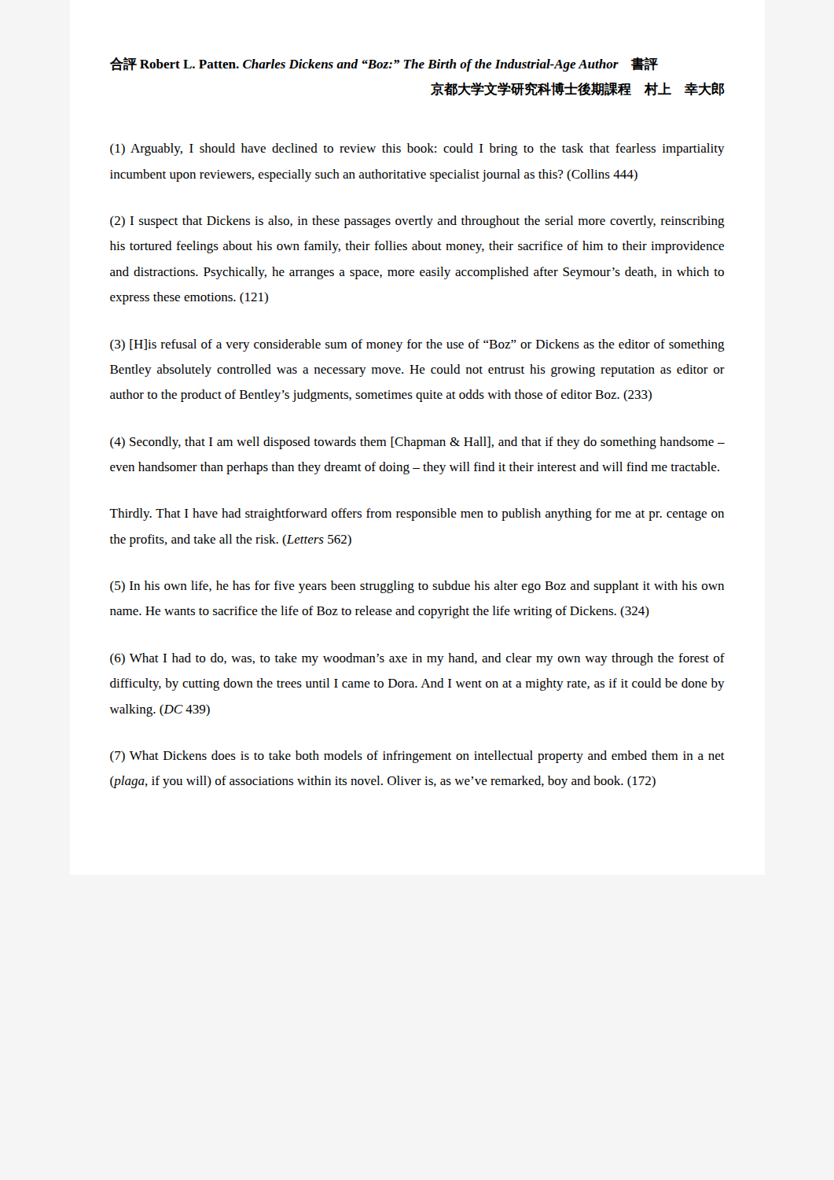合評 Robert L. Patten. Charles Dickens and “Boz:” The Birth of the Industrial-Age Author　書評
京都大学文学研究科博士後期課程　村上　幸大郎
(1) Arguably, I should have declined to review this book: could I bring to the task that fearless impartiality incumbent upon reviewers, especially such an authoritative specialist journal as this? (Collins 444)
(2) I suspect that Dickens is also, in these passages overtly and throughout the serial more covertly, reinscribing his tortured feelings about his own family, their follies about money, their sacrifice of him to their improvidence and distractions. Psychically, he arranges a space, more easily accomplished after Seymour’s death, in which to express these emotions. (121)
(3) [H]is refusal of a very considerable sum of money for the use of “Boz” or Dickens as the editor of something Bentley absolutely controlled was a necessary move. He could not entrust his growing reputation as editor or author to the product of Bentley’s judgments, sometimes quite at odds with those of editor Boz. (233)
(4) Secondly, that I am well disposed towards them [Chapman & Hall], and that if they do something handsome – even handsomer than perhaps than they dreamt of doing – they will find it their interest and will find me tractable.
Thirdly. That I have had straightforward offers from responsible men to publish anything for me at pr. centage on the profits, and take all the risk. (Letters 562)
(5) In his own life, he has for five years been struggling to subdue his alter ego Boz and supplant it with his own name. He wants to sacrifice the life of Boz to release and copyright the life writing of Dickens. (324)
(6) What I had to do, was, to take my woodman’s axe in my hand, and clear my own way through the forest of difficulty, by cutting down the trees until I came to Dora. And I went on at a mighty rate, as if it could be done by walking. (DC 439)
(7) What Dickens does is to take both models of infringement on intellectual property and embed them in a net (plaga, if you will) of associations within its novel. Oliver is, as we’ve remarked, boy and book. (172)